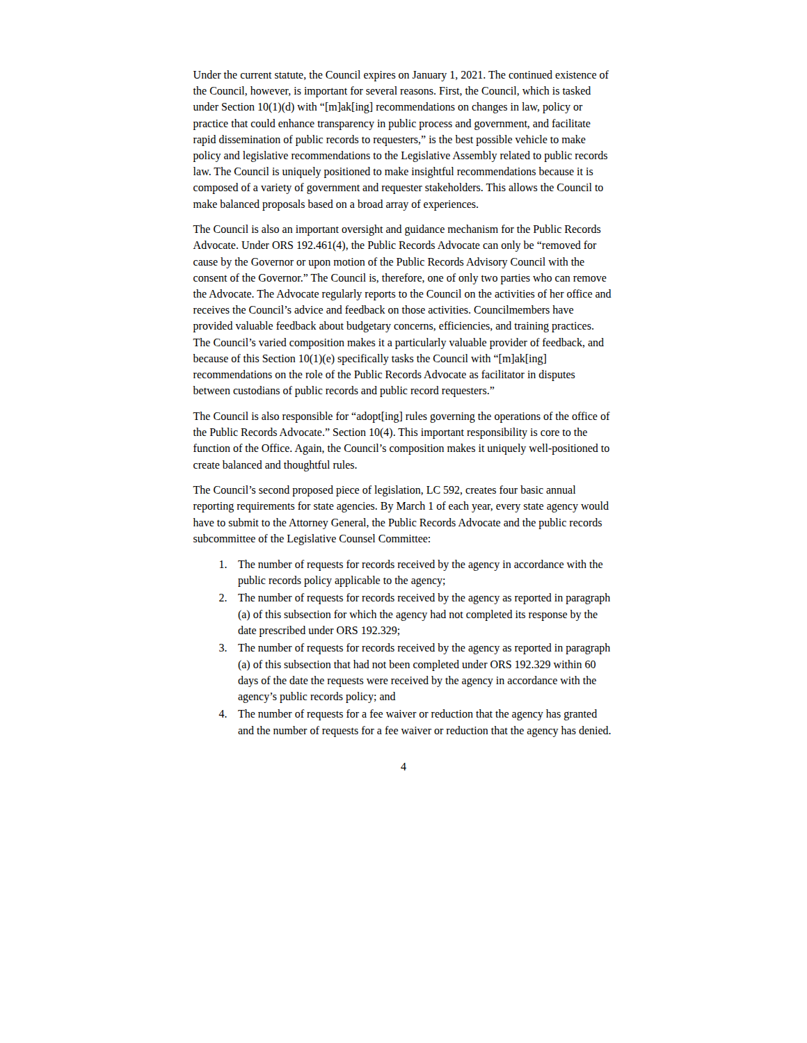Under the current statute, the Council expires on January 1, 2021. The continued existence of the Council, however, is important for several reasons. First, the Council, which is tasked under Section 10(1)(d) with “[m]ak[ing] recommendations on changes in law, policy or practice that could enhance transparency in public process and government, and facilitate rapid dissemination of public records to requesters,” is the best possible vehicle to make policy and legislative recommendations to the Legislative Assembly related to public records law. The Council is uniquely positioned to make insightful recommendations because it is composed of a variety of government and requester stakeholders. This allows the Council to make balanced proposals based on a broad array of experiences.
The Council is also an important oversight and guidance mechanism for the Public Records Advocate. Under ORS 192.461(4), the Public Records Advocate can only be “removed for cause by the Governor or upon motion of the Public Records Advisory Council with the consent of the Governor.” The Council is, therefore, one of only two parties who can remove the Advocate. The Advocate regularly reports to the Council on the activities of her office and receives the Council’s advice and feedback on those activities. Councilmembers have provided valuable feedback about budgetary concerns, efficiencies, and training practices. The Council’s varied composition makes it a particularly valuable provider of feedback, and because of this Section 10(1)(e) specifically tasks the Council with “[m]ak[ing] recommendations on the role of the Public Records Advocate as facilitator in disputes between custodians of public records and public record requesters.”
The Council is also responsible for “adopt[ing] rules governing the operations of the office of the Public Records Advocate.” Section 10(4). This important responsibility is core to the function of the Office. Again, the Council’s composition makes it uniquely well-positioned to create balanced and thoughtful rules.
The Council’s second proposed piece of legislation, LC 592, creates four basic annual reporting requirements for state agencies. By March 1 of each year, every state agency would have to submit to the Attorney General, the Public Records Advocate and the public records subcommittee of the Legislative Counsel Committee:
The number of requests for records received by the agency in accordance with the public records policy applicable to the agency;
The number of requests for records received by the agency as reported in paragraph (a) of this subsection for which the agency had not completed its response by the date prescribed under ORS 192.329;
The number of requests for records received by the agency as reported in paragraph (a) of this subsection that had not been completed under ORS 192.329 within 60 days of the date the requests were received by the agency in accordance with the agency’s public records policy; and
The number of requests for a fee waiver or reduction that the agency has granted and the number of requests for a fee waiver or reduction that the agency has denied.
4